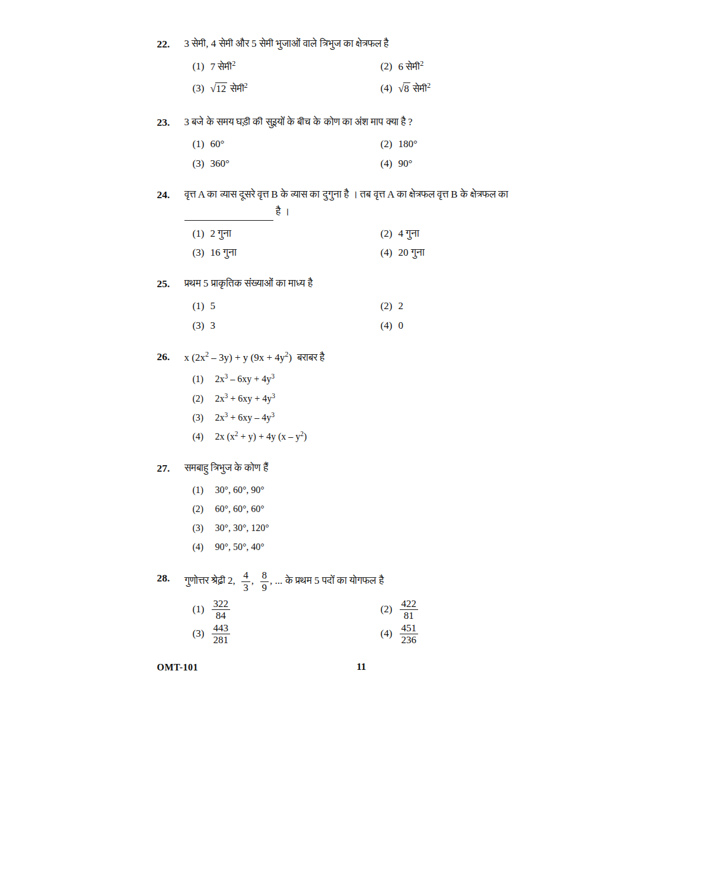22.
3 सेमी, 4 सेमी और 5 सेमी भुजाओं वाले त्रिभुज का क्षेत्रफल है
(1) 7 सेमी2
(2) 6 सेमी2
(3)√12 सेमी2
(4)√8 सेमी2
23.
3 बजे के समय घड़ी की सुइयों के बीच के कोण का अंश माप क्या है ?
(1) 60°
(2) 180°
(3) 360°
(4) 90°
24.
वृत्त A का व्यास दूसरे वृत्त B के व्यास का दुगुना है । तब वृत्त A का क्षेत्रफल वृत्त B के क्षेत्रफल का है ।
(1) 2 गुना
(2) 4 गुना
(3) 16 गुना
(4) 20 गुना
25.
प्रथम 5 प्राकृतिक संख्याओं का माध्य है
(1) 5
(2) 2
(3) 3
(4) 0
26.
x (2x2 – 3y) + y (9x + 4y2) बराबर है
(1) 2x3 – 6xy + 4y3
(2) 2x3 + 6xy + 4y3
(3) 2x3 + 6xy – 4y3
(4) 2x (x2 + y) + 4y (x – y2)
27.
समबाहु त्रिभुज के कोण हैं
(1) 30°, 60°, 90°
(2) 60°, 60°, 60°
(3) 30°, 30°, 120°
(4) 90°, 50°, 40°
28.
गुणोत्तर श्रेढ़ी 2, 43, 89, ... के प्रथम 5 पदों का योगफल है
(1) 32284
(2) 42281
(3) 443281
(4) 451236
OMT-101
11